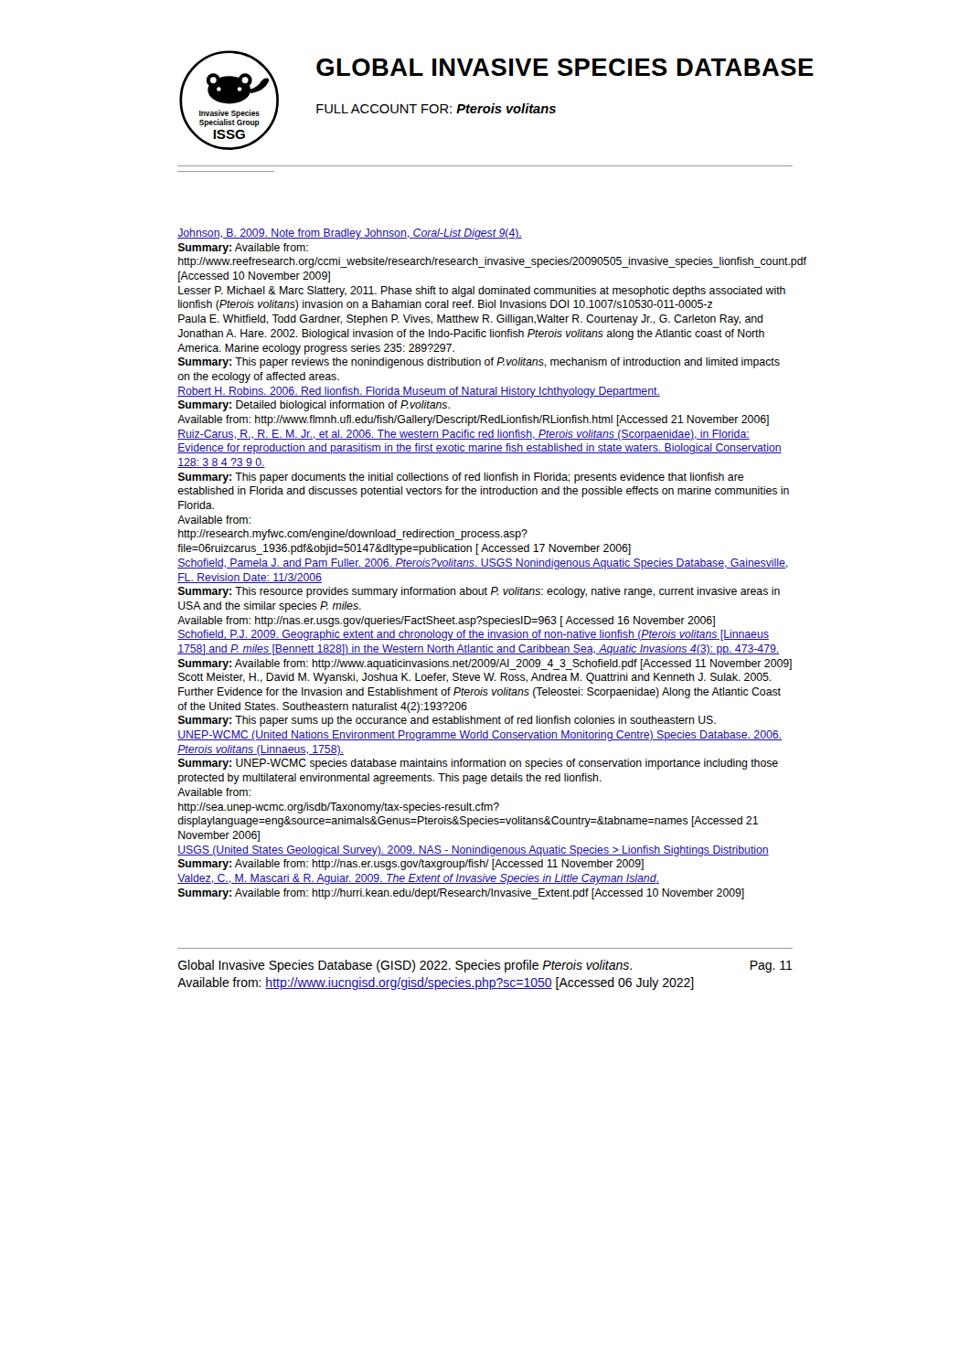Invasive Species Specialist Group ISSG
GLOBAL INVASIVE SPECIES DATABASE
FULL ACCOUNT FOR: Pterois volitans
Johnson, B. 2009. Note from Bradley Johnson, Coral-List Digest 9(4).
Summary: Available from:
http://www.reefresearch.org/ccmi_website/research/research_invasive_species/20090505_invasive_species_lionfish_count.pdf [Accessed 10 November 2009]
Lesser P. Michael & Marc Slattery, 2011. Phase shift to algal dominated communities at mesophotic depths associated with lionfish (Pterois volitans) invasion on a Bahamian coral reef. Biol Invasions DOI 10.1007/s10530-011-0005-z
Paula E. Whitfield, Todd Gardner, Stephen P. Vives, Matthew R. Gilligan,Walter R. Courtenay Jr., G. Carleton Ray, and Jonathan A. Hare. 2002. Biological invasion of the Indo-Pacific lionfish Pterois volitans along the Atlantic coast of North America. Marine ecology progress series 235: 289?297.
Summary: This paper reviews the nonindigenous distribution of P.volitans, mechanism of introduction and limited impacts on the ecology of affected areas.
Robert H. Robins. 2006. Red lionfish. Florida Museum of Natural History Ichthyology Department.
Summary: Detailed biological information of P.volitans.
Available from: http://www.flmnh.ufl.edu/fish/Gallery/Descript/RedLionfish/RLionfish.html [Accessed 21 November 2006]
Ruiz-Carus, R., R. E. M. Jr., et al. 2006. The western Pacific red lionfish, Pterois volitans (Scorpaenidae), in Florida: Evidence for reproduction and parasitism in the first exotic marine fish established in state waters. Biological Conservation 128: 3 8 4 ?3 9 0.
Summary: This paper documents the initial collections of red lionfish in Florida; presents evidence that lionfish are established in Florida and discusses potential vectors for the introduction and the possible effects on marine communities in Florida.
Available from:
http://research.myfwc.com/engine/download_redirection_process.asp?file=06ruizcarus_1936.pdf&objid=50147&dltype=publication [ Accessed 17 November 2006]
Schofield, Pamela J. and Pam Fuller. 2006. Pterois?volitans. USGS Nonindigenous Aquatic Species Database, Gainesville, FL. Revision Date: 11/3/2006
Summary: This resource provides summary information about P. volitans: ecology, native range, current invasive areas in USA and the similar species P. miles.
Available from: http://nas.er.usgs.gov/queries/FactSheet.asp?speciesID=963 [ Accessed 16 November 2006]
Schofield, P.J. 2009. Geographic extent and chronology of the invasion of non-native lionfish (Pterois volitans [Linnaeus 1758] and P. miles [Bennett 1828]) in the Western North Atlantic and Caribbean Sea, Aquatic Invasions 4(3): pp. 473-479.
Summary: Available from: http://www.aquaticinvasions.net/2009/AI_2009_4_3_Schofield.pdf [Accessed 11 November 2009]
Scott Meister, H., David M. Wyanski, Joshua K. Loefer, Steve W. Ross, Andrea M. Quattrini and Kenneth J. Sulak. 2005. Further Evidence for the Invasion and Establishment of Pterois volitans (Teleostei: Scorpaenidae) Along the Atlantic Coast of the United States. Southeastern naturalist 4(2):193?206
Summary: This paper sums up the occurance and establishment of red lionfish colonies in southeastern US.
UNEP-WCMC (United Nations Environment Programme World Conservation Monitoring Centre) Species Database. 2006. Pterois volitans (Linnaeus, 1758).
Summary: UNEP-WCMC species database maintains information on species of conservation importance including those protected by multilateral environmental agreements. This page details the red lionfish.
Available from:
http://sea.unep-wcmc.org/isdb/Taxonomy/tax-species-result.cfm?displaylanguage=eng&source=animals&Genus=Pterois&Species=volitans&Country=&tabname=names [Accessed 21 November 2006]
USGS (United States Geological Survey). 2009. NAS - Nonindigenous Aquatic Species > Lionfish Sightings Distribution
Summary: Available from: http://nas.er.usgs.gov/taxgroup/fish/ [Accessed 11 November 2009]
Valdez, C., M. Mascari & R. Aguiar. 2009. The Extent of Invasive Species in Little Cayman Island.
Summary: Available from: http://hurri.kean.edu/dept/Research/Invasive_Extent.pdf [Accessed 10 November 2009]
Global Invasive Species Database (GISD) 2022. Species profile Pterois volitans.
Available from: http://www.iucngisd.org/gisd/species.php?sc=1050 [Accessed 06 July 2022]
Pag. 11